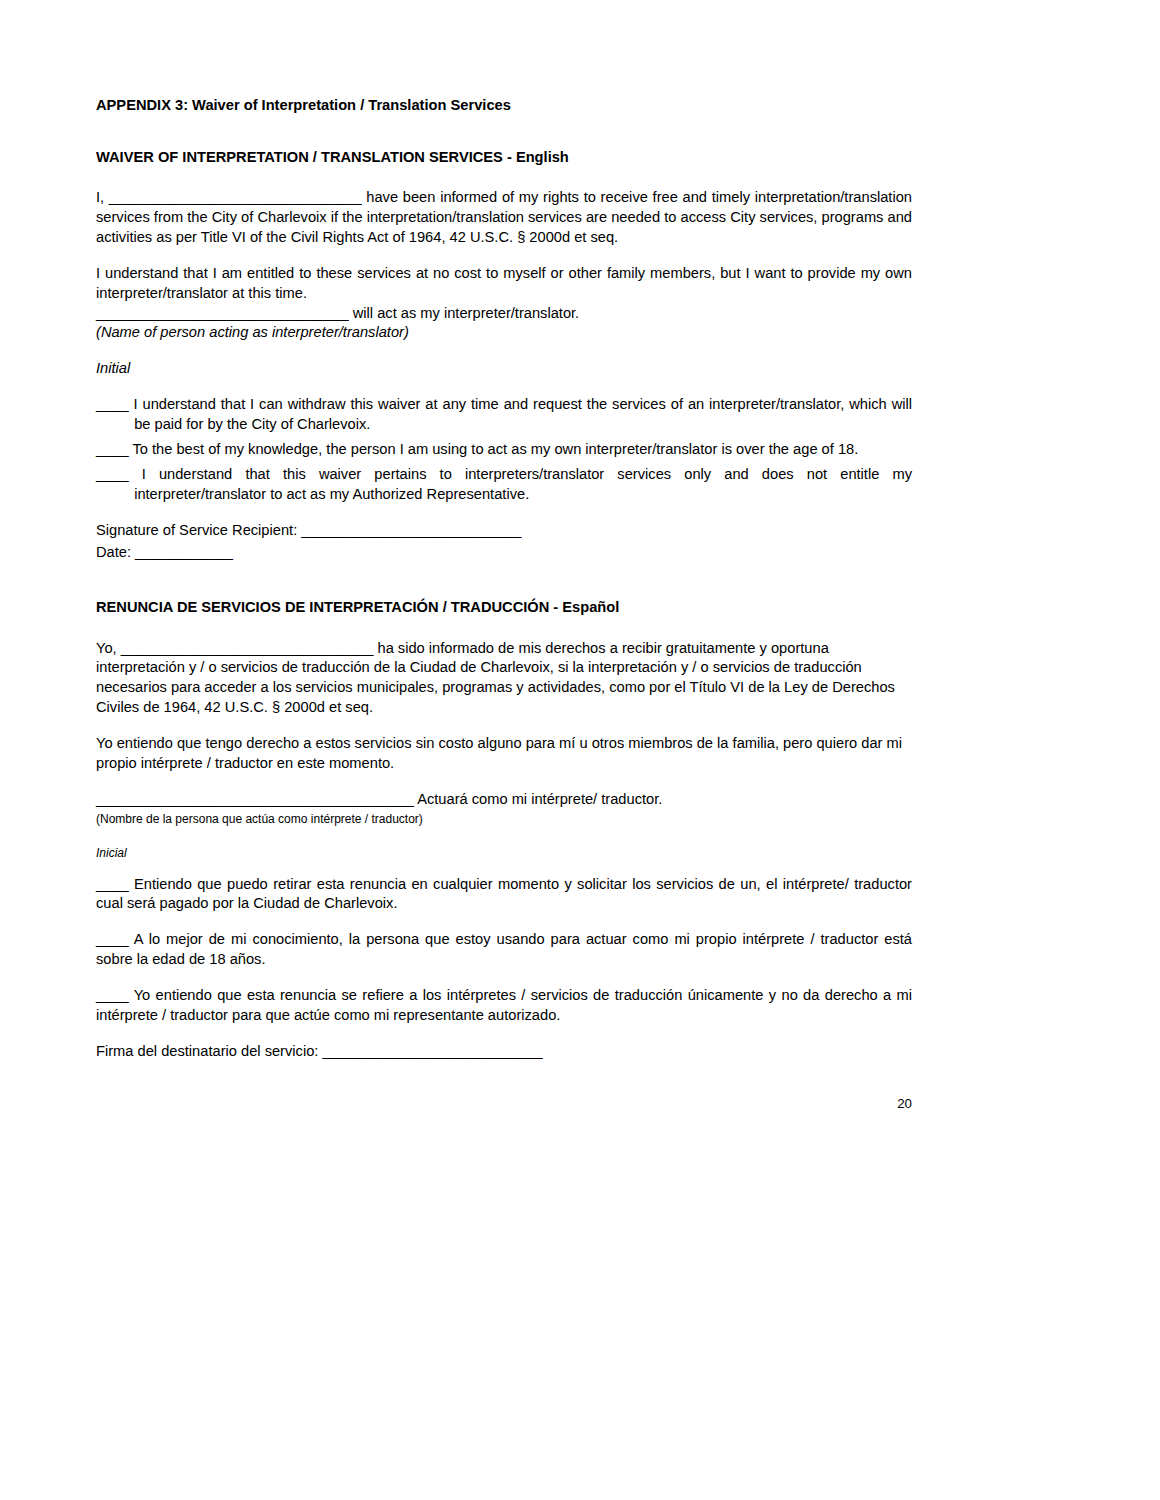APPENDIX 3: Waiver of Interpretation / Translation Services
WAIVER OF INTERPRETATION / TRANSLATION SERVICES - English
I, _______________________________ have been informed of my rights to receive free and timely interpretation/translation services from the City of Charlevoix if the interpretation/translation services are needed to access City services, programs and activities as per Title VI of the Civil Rights Act of 1964, 42 U.S.C. § 2000d et seq.
I understand that I am entitled to these services at no cost to myself or other family members, but I want to provide my own interpreter/translator at this time.
_______________________________ will act as my interpreter/translator.
(Name of person acting as interpreter/translator)
Initial
____ I understand that I can withdraw this waiver at any time and request the services of an interpreter/translator, which will be paid for by the City of Charlevoix.
____ To the best of my knowledge, the person I am using to act as my own interpreter/translator is over the age of 18.
____ I understand that this waiver pertains to interpreters/translator services only and does not entitle my interpreter/translator to act as my Authorized Representative.
Signature of Service Recipient: ___________________________
Date: ____________
RENUNCIA DE SERVICIOS DE INTERPRETACIÓN / TRADUCCIÓN - Español
Yo, _______________________________ ha sido informado de mis derechos a recibir gratuitamente y oportuna interpretación y / o servicios de traducción de la Ciudad de Charlevoix, si la interpretación y / o servicios de traducción necesarios para acceder a los servicios municipales, programas y actividades, como por el Título VI de la Ley de Derechos Civiles de 1964, 42 U.S.C. § 2000d et seq.
Yo entiendo que tengo derecho a estos servicios sin costo alguno para mí u otros miembros de la familia, pero quiero dar mi propio intérprete / traductor en este momento.
_______________________________________ Actuará como mi intérprete/ traductor.
(Nombre de la persona que actúa como intérprete / traductor)
Inicial
____ Entiendo que puedo retirar esta renuncia en cualquier momento y solicitar los servicios de un, el intérprete/ traductor cual será pagado por la Ciudad de Charlevoix.
____ A lo mejor de mi conocimiento, la persona que estoy usando para actuar como mi propio intérprete / traductor está sobre la edad de 18 años.
____ Yo entiendo que esta renuncia se refiere a los intérpretes / servicios de traducción únicamente y no da derecho a mi intérprete / traductor para que actúe como mi representante autorizado.
Firma del destinatario del servicio: ___________________________
20